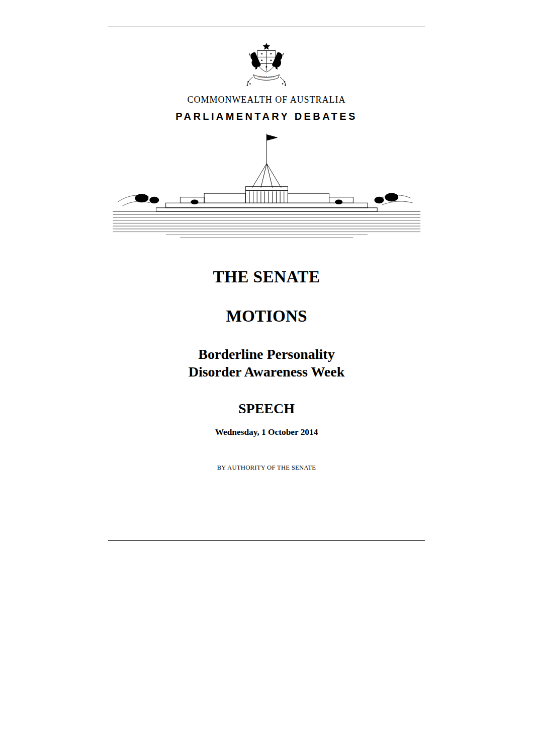AUSTRALIA
COMMONWEALTH OF AUSTRALIA
PARLIAMENTARY DEBATES
THE SENATE
MOTIONS
Borderline Personality
Disorder Awareness Week
SPEECH
Wednesday, 1 October 2014
BY AUTHORITY OF THE SENATE